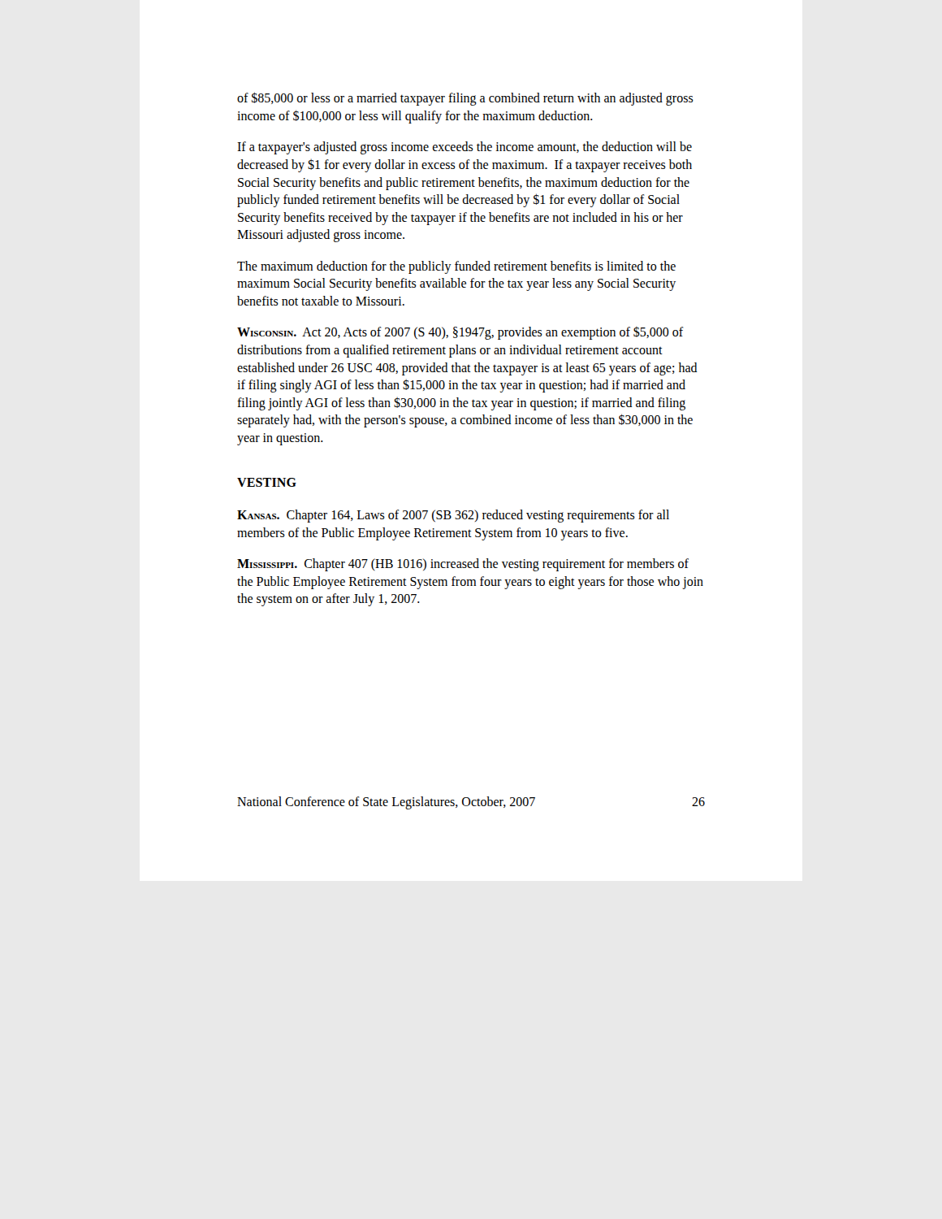of $85,000 or less or a married taxpayer filing a combined return with an adjusted gross income of $100,000 or less will qualify for the maximum deduction.
If a taxpayer's adjusted gross income exceeds the income amount, the deduction will be decreased by $1 for every dollar in excess of the maximum. If a taxpayer receives both Social Security benefits and public retirement benefits, the maximum deduction for the publicly funded retirement benefits will be decreased by $1 for every dollar of Social Security benefits received by the taxpayer if the benefits are not included in his or her Missouri adjusted gross income.
The maximum deduction for the publicly funded retirement benefits is limited to the maximum Social Security benefits available for the tax year less any Social Security benefits not taxable to Missouri.
Wisconsin. Act 20, Acts of 2007 (S 40), §1947g, provides an exemption of $5,000 of distributions from a qualified retirement plans or an individual retirement account established under 26 USC 408, provided that the taxpayer is at least 65 years of age; had if filing singly AGI of less than $15,000 in the tax year in question; had if married and filing jointly AGI of less than $30,000 in the tax year in question; if married and filing separately had, with the person's spouse, a combined income of less than $30,000 in the year in question.
VESTING
Kansas. Chapter 164, Laws of 2007 (SB 362) reduced vesting requirements for all members of the Public Employee Retirement System from 10 years to five.
Mississippi. Chapter 407 (HB 1016) increased the vesting requirement for members of the Public Employee Retirement System from four years to eight years for those who join the system on or after July 1, 2007.
National Conference of State Legislatures, October, 2007
26